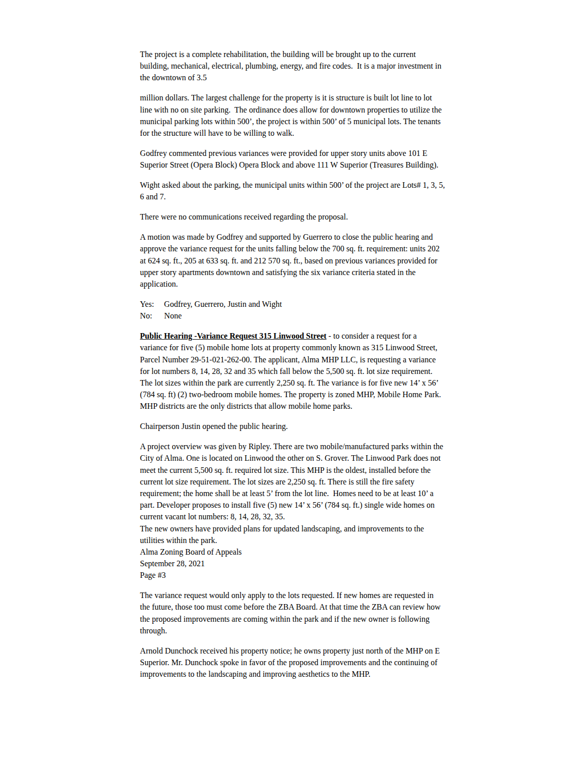The project is a complete rehabilitation, the building will be brought up to the current building, mechanical, electrical, plumbing, energy, and fire codes. It is a major investment in the downtown of 3.5
million dollars. The largest challenge for the property is it is structure is built lot line to lot line with no on site parking. The ordinance does allow for downtown properties to utilize the municipal parking lots within 500’, the project is within 500’ of 5 municipal lots. The tenants for the structure will have to be willing to walk.
Godfrey commented previous variances were provided for upper story units above 101 E Superior Street (Opera Block) Opera Block and above 111 W Superior (Treasures Building).
Wight asked about the parking, the municipal units within 500’ of the project are Lots# 1, 3, 5, 6 and 7.
There were no communications received regarding the proposal.
A motion was made by Godfrey and supported by Guerrero to close the public hearing and approve the variance request for the units falling below the 700 sq. ft. requirement: units 202 at 624 sq. ft., 205 at 633 sq. ft. and 212 570 sq. ft., based on previous variances provided for upper story apartments downtown and satisfying the six variance criteria stated in the application.
Yes: Godfrey, Guerrero, Justin and Wight No: None
Public Hearing -Variance Request 315 Linwood Street - to consider a request for a variance for five (5) mobile home lots at property commonly known as 315 Linwood Street, Parcel Number 29-51-021-262-00. The applicant, Alma MHP LLC, is requesting a variance for lot numbers 8, 14, 28, 32 and 35 which fall below the 5,500 sq. ft. lot size requirement. The lot sizes within the park are currently 2,250 sq. ft. The variance is for five new 14’ x 56’ (784 sq. ft) (2) two-bedroom mobile homes. The property is zoned MHP, Mobile Home Park. MHP districts are the only districts that allow mobile home parks.
Chairperson Justin opened the public hearing.
A project overview was given by Ripley. There are two mobile/manufactured parks within the City of Alma. One is located on Linwood the other on S. Grover. The Linwood Park does not meet the current 5,500 sq. ft. required lot size. This MHP is the oldest, installed before the current lot size requirement. The lot sizes are 2,250 sq. ft. There is still the fire safety requirement; the home shall be at least 5’ from the lot line. Homes need to be at least 10’ a part. Developer proposes to install five (5) new 14’ x 56’ (784 sq. ft.) single wide homes on current vacant lot numbers: 8, 14, 28, 32, 35.
The new owners have provided plans for updated landscaping, and improvements to the utilities within the park.
Alma Zoning Board of Appeals
September 28, 2021
Page #3
The variance request would only apply to the lots requested. If new homes are requested in the future, those too must come before the ZBA Board. At that time the ZBA can review how the proposed improvements are coming within the park and if the new owner is following through.
Arnold Dunchock received his property notice; he owns property just north of the MHP on E Superior. Mr. Dunchock spoke in favor of the proposed improvements and the continuing of improvements to the landscaping and improving aesthetics to the MHP.